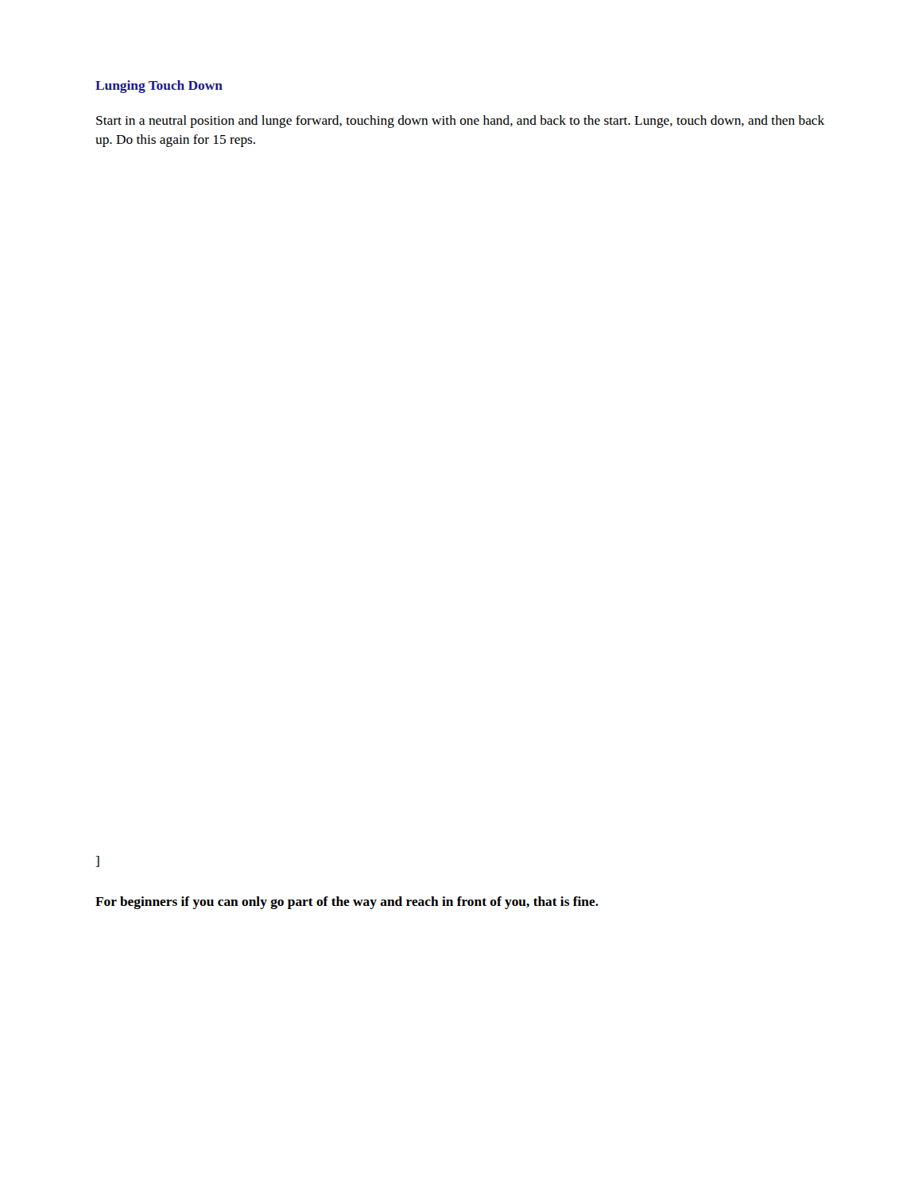Lunging Touch Down
Start in a neutral position and lunge forward, touching down with one hand, and back to the start. Lunge, touch down, and then back up. Do this again for 15 reps.
]
For beginners if you can only go part of the way and reach in front of you, that is fine.